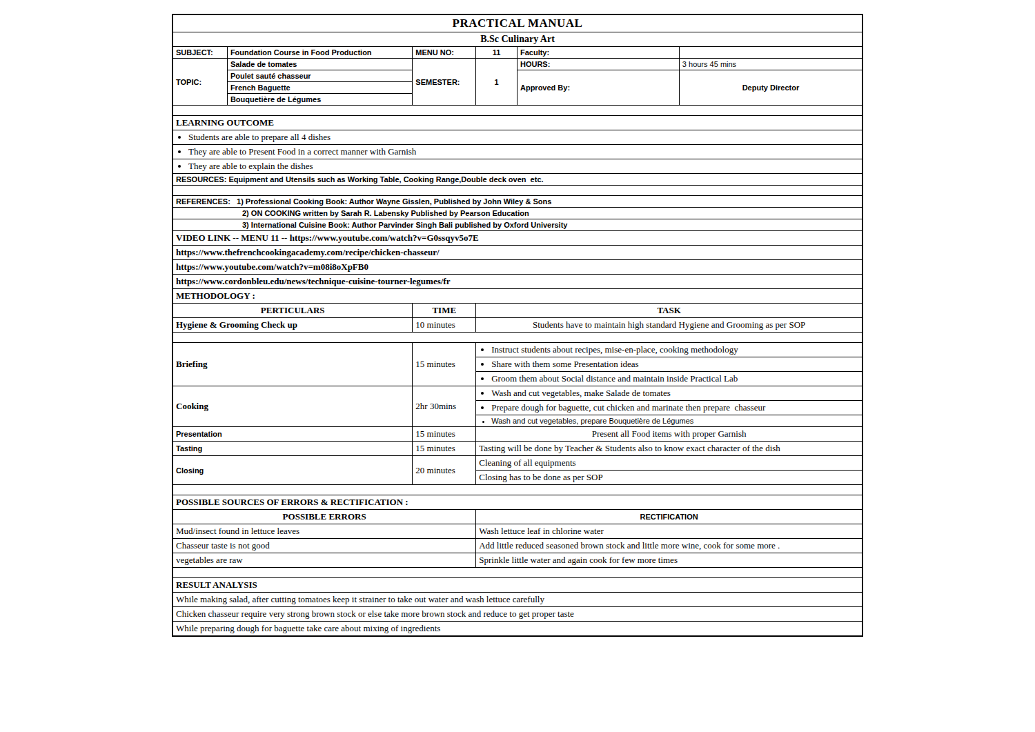| PRACTICAL MANUAL |
| B.Sc Culinary Art |
| SUBJECT: | Foundation Course in Food Production | MENU NO: | 11 | Faculty: | |
| TOPIC: | Salade de tomates | SEMESTER: | 1 | HOURS: | 3 hours 45 mins |
| Poulet sauté chasseur | Approved By: | Deputy Director |
| French Baguette |
| Bouquetière de Légumes |
| LEARNING OUTCOME |
| Students are able to prepare all 4 dishes |
| They are able to Present Food in a correct manner with Garnish |
| They are able to explain the dishes |
| RESOURCES: Equipment and Utensils such as Working Table, Cooking Range,Double deck oven etc. |
| REFERENCES: 1) Professional Cooking Book: Author Wayne Gisslen, Published by John Wiley & Sons |
| 2) ON COOKING written by Sarah R. Labensky Published by Pearson Education |
| 3) International Cuisine Book: Author Parvinder Singh Bali published by Oxford University |
| VIDEO LINK -- MENU 11 -- https://www.youtube.com/watch?v=G0ssqyv5o7E |
| https://www.thefrenchcookingacademy.com/recipe/chicken-chasseur/ |
| https://www.youtube.com/watch?v=m08i8oXpFB0 |
| https://www.cordonbleu.edu/news/technique-cuisine-tourner-legumes/fr |
| METHODOLOGY : |
| PERTICULARS | TIME | TASK |
| Hygiene & Grooming Check up | 10 minutes | Students have to maintain high standard Hygiene and Grooming as per SOP |
| Briefing | 15 minutes | Instruct students about recipes, mise-en-place, cooking methodology |
| Share with them some Presentation ideas |
| Groom them about Social distance and maintain inside Practical Lab |
| Cooking | 2hr 30mins | Wash and cut vegetables, make Salade de tomates |
| Prepare dough for baguette, cut chicken and marinate then prepare chasseur |
| Wash and cut vegetables, prepare Bouquetière de Légumes |
| Presentation | 15 minutes | Present all Food items with proper Garnish |
| Tasting | 15 minutes | Tasting will be done by Teacher & Students also to know exact character of the dish |
| Closing | 20 minutes | Cleaning of all equipments |
| Closing has to be done as per SOP |
| POSSIBLE SOURCES OF ERRORS & RECTIFICATION : |
| POSSIBLE ERRORS | RECTIFICATION |
| Mud/insect found in lettuce leaves | Wash lettuce leaf in chlorine water |
| Chasseur taste is not good | Add little reduced seasoned brown stock and little more wine, cook for some more . |
| vegetables are raw | Sprinkle little water and again cook for few more times |
| RESULT ANALYSIS |
| While making salad, after cutting tomatoes keep it strainer to take out water and wash lettuce carefully |
| Chicken chasseur require very strong brown stock or else take more brown stock and reduce to get proper taste |
| While preparing dough for baguette take care about mixing of ingredients |